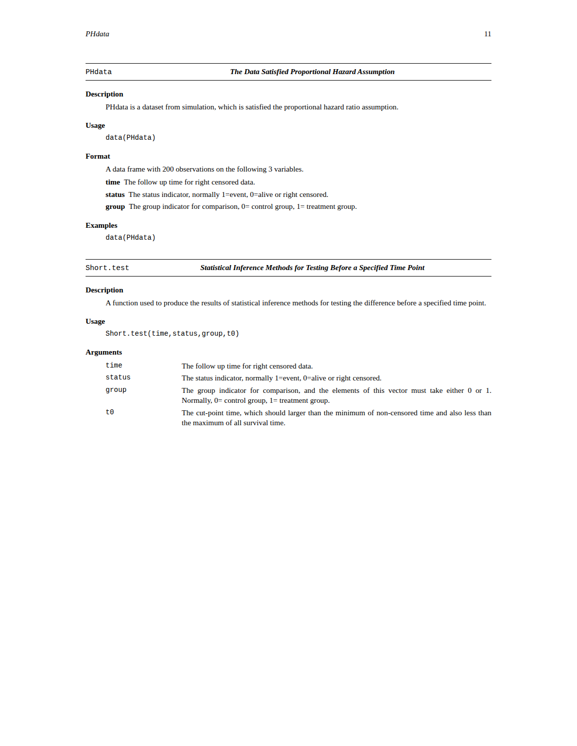PHdata 11
PHdata The Data Satisfied Proportional Hazard Assumption
Description
PHdata is a dataset from simulation, which is satisfied the proportional hazard ratio assumption.
Usage
data(PHdata)
Format
A data frame with 200 observations on the following 3 variables.
time
The follow up time for right censored data.
status
The status indicator, normally 1=event, 0=alive or right censored.
group
The group indicator for comparison, 0= control group, 1= treatment group.
Examples
data(PHdata)
Short.test Statistical Inference Methods for Testing Before a Specified Time Point
Description
A function used to produce the results of statistical inference methods for testing the difference before a specified time point.
Usage
Short.test(time,status,group,t0)
Arguments
| time | The follow up time for right censored data. |
| status | The status indicator, normally 1=event, 0=alive or right censored. |
| group | The group indicator for comparison, and the elements of this vector must take either 0 or 1. Normally, 0= control group, 1= treatment group. |
| t0 | The cut-point time, which should larger than the minimum of non-censored time and also less than the maximum of all survival time. |